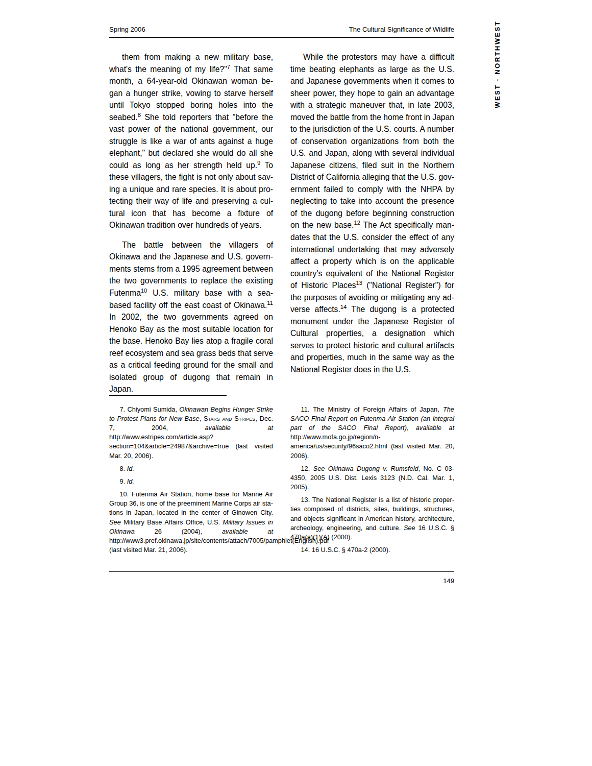WEST · NORTHWEST
Spring 2006 The Cultural Significance of Wildlife
them from making a new military base, what's the meaning of my life?"7 That same month, a 64-year-old Okinawan woman began a hunger strike, vowing to starve herself until Tokyo stopped boring holes into the seabed.8 She told reporters that "before the vast power of the national government, our struggle is like a war of ants against a huge elephant," but declared she would do all she could as long as her strength held up.9 To these villagers, the fight is not only about saving a unique and rare species. It is about protecting their way of life and preserving a cultural icon that has become a fixture of Okinawan tradition over hundreds of years.
The battle between the villagers of Okinawa and the Japanese and U.S. governments stems from a 1995 agreement between the two governments to replace the existing Futenma10 U.S. military base with a sea-based facility off the east coast of Okinawa.11 In 2002, the two governments agreed on Henoko Bay as the most suitable location for the base. Henoko Bay lies atop a fragile coral reef ecosystem and sea grass beds that serve as a critical feeding ground for the small and isolated group of dugong that remain in Japan.
While the protestors may have a difficult time beating elephants as large as the U.S. and Japanese governments when it comes to sheer power, they hope to gain an advantage with a strategic maneuver that, in late 2003, moved the battle from the home front in Japan to the jurisdiction of the U.S. courts. A number of conservation organizations from both the U.S. and Japan, along with several individual Japanese citizens, filed suit in the Northern District of California alleging that the U.S. government failed to comply with the NHPA by neglecting to take into account the presence of the dugong before beginning construction on the new base.12 The Act specifically mandates that the U.S. consider the effect of any international undertaking that may adversely affect a property which is on the applicable country's equivalent of the National Register of Historic Places13 ("National Register") for the purposes of avoiding or mitigating any adverse affects.14 The dugong is a protected monument under the Japanese Register of Cultural properties, a designation which serves to protect historic and cultural artifacts and properties, much in the same way as the National Register does in the U.S.
7. Chiyomi Sumida, Okinawan Begins Hunger Strike to Protest Plans for New Base, Stars and Stripes, Dec. 7, 2004, available at http://www.estripes.com/article.asp?section=104&article=24987&archive=true (last visited Mar. 20, 2006).
8. Id.
9. Id.
10. Futenma Air Station, home base for Marine Air Group 36, is one of the preeminent Marine Corps air stations in Japan, located in the center of Ginowen City. See Military Base Affairs Office, U.S. Military Issues in Okinawa 26 (2004), available at http://www3.pref.okinawa.jp/site/contents/attach/7005/pamphlet(English).pdf (last visited Mar. 21, 2006).
11. The Ministry of Foreign Affairs of Japan, The SACO Final Report on Futenma Air Station (an integral part of the SACO Final Report), available at http://www.mofa.go.jp/region/n-america/us/security/96saco2.html (last visited Mar. 20, 2006).
12. See Okinawa Dugong v. Rumsfeld, No. C 03-4350, 2005 U.S. Dist. Lexis 3123 (N.D. Cal. Mar. 1, 2005).
13. The National Register is a list of historic properties composed of districts, sites, buildings, structures, and objects significant in American history, architecture, archeology, engineering, and culture. See 16 U.S.C. § 470a(a)(1)(A) (2000).
14. 16 U.S.C. § 470a-2 (2000).
149